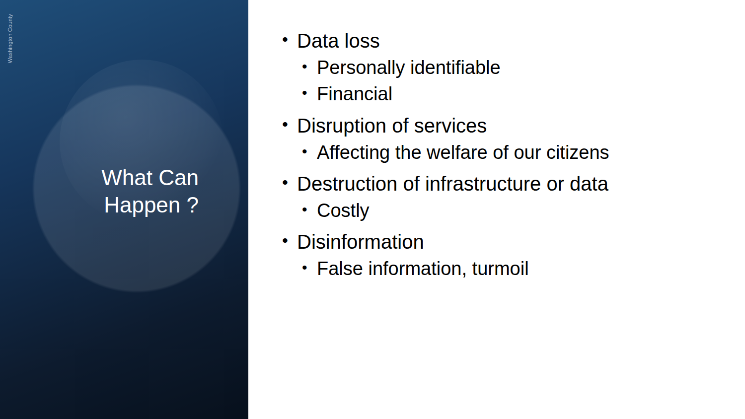Washington County
What Can
Happen ?
Data loss
Personally identifiable
Financial
Disruption of services
Affecting the welfare of our citizens
Destruction of infrastructure or data
Costly
Disinformation
False information, turmoil